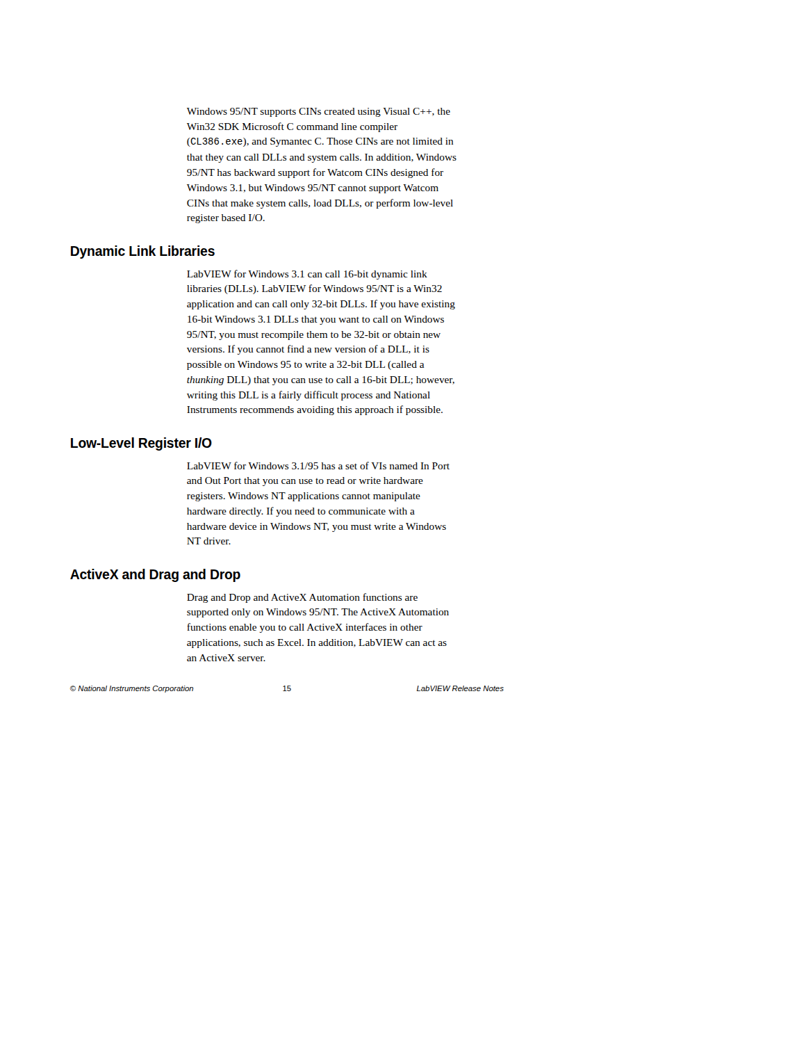Windows 95/NT supports CINs created using Visual C++, the Win32 SDK Microsoft C command line compiler (CL386.exe), and Symantec C. Those CINs are not limited in that they can call DLLs and system calls. In addition, Windows 95/NT has backward support for Watcom CINs designed for Windows 3.1, but Windows 95/NT cannot support Watcom CINs that make system calls, load DLLs, or perform low-level register based I/O.
Dynamic Link Libraries
LabVIEW for Windows 3.1 can call 16-bit dynamic link libraries (DLLs). LabVIEW for Windows 95/NT is a Win32 application and can call only 32-bit DLLs. If you have existing 16-bit Windows 3.1 DLLs that you want to call on Windows 95/NT, you must recompile them to be 32-bit or obtain new versions. If you cannot find a new version of a DLL, it is possible on Windows 95 to write a 32-bit DLL (called a thunking DLL) that you can use to call a 16-bit DLL; however, writing this DLL is a fairly difficult process and National Instruments recommends avoiding this approach if possible.
Low-Level Register I/O
LabVIEW for Windows 3.1/95 has a set of VIs named In Port and Out Port that you can use to read or write hardware registers. Windows NT applications cannot manipulate hardware directly. If you need to communicate with a hardware device in Windows NT, you must write a Windows NT driver.
ActiveX and Drag and Drop
Drag and Drop and ActiveX Automation functions are supported only on Windows 95/NT. The ActiveX Automation functions enable you to call ActiveX interfaces in other applications, such as Excel. In addition, LabVIEW can act as an ActiveX server.
© National Instruments Corporation 15 LabVIEW Release Notes